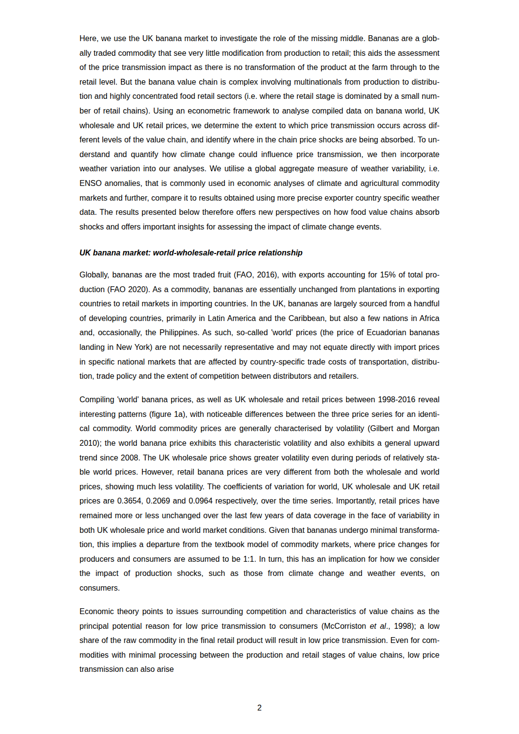Here, we use the UK banana market to investigate the role of the missing middle. Bananas are a globally traded commodity that see very little modification from production to retail; this aids the assessment of the price transmission impact as there is no transformation of the product at the farm through to the retail level. But the banana value chain is complex involving multinationals from production to distribution and highly concentrated food retail sectors (i.e. where the retail stage is dominated by a small number of retail chains). Using an econometric framework to analyse compiled data on banana world, UK wholesale and UK retail prices, we determine the extent to which price transmission occurs across different levels of the value chain, and identify where in the chain price shocks are being absorbed. To understand and quantify how climate change could influence price transmission, we then incorporate weather variation into our analyses. We utilise a global aggregate measure of weather variability, i.e. ENSO anomalies, that is commonly used in economic analyses of climate and agricultural commodity markets and further, compare it to results obtained using more precise exporter country specific weather data. The results presented below therefore offers new perspectives on how food value chains absorb shocks and offers important insights for assessing the impact of climate change events.
UK banana market: world-wholesale-retail price relationship
Globally, bananas are the most traded fruit (FAO, 2016), with exports accounting for 15% of total production (FAO 2020). As a commodity, bananas are essentially unchanged from plantations in exporting countries to retail markets in importing countries. In the UK, bananas are largely sourced from a handful of developing countries, primarily in Latin America and the Caribbean, but also a few nations in Africa and, occasionally, the Philippines. As such, so-called 'world' prices (the price of Ecuadorian bananas landing in New York) are not necessarily representative and may not equate directly with import prices in specific national markets that are affected by country-specific trade costs of transportation, distribution, trade policy and the extent of competition between distributors and retailers.
Compiling 'world' banana prices, as well as UK wholesale and retail prices between 1998-2016 reveal interesting patterns (figure 1a), with noticeable differences between the three price series for an identical commodity. World commodity prices are generally characterised by volatility (Gilbert and Morgan 2010); the world banana price exhibits this characteristic volatility and also exhibits a general upward trend since 2008. The UK wholesale price shows greater volatility even during periods of relatively stable world prices. However, retail banana prices are very different from both the wholesale and world prices, showing much less volatility. The coefficients of variation for world, UK wholesale and UK retail prices are 0.3654, 0.2069 and 0.0964 respectively, over the time series. Importantly, retail prices have remained more or less unchanged over the last few years of data coverage in the face of variability in both UK wholesale price and world market conditions. Given that bananas undergo minimal transformation, this implies a departure from the textbook model of commodity markets, where price changes for producers and consumers are assumed to be 1:1. In turn, this has an implication for how we consider the impact of production shocks, such as those from climate change and weather events, on consumers.
Economic theory points to issues surrounding competition and characteristics of value chains as the principal potential reason for low price transmission to consumers (McCorriston et al., 1998); a low share of the raw commodity in the final retail product will result in low price transmission. Even for commodities with minimal processing between the production and retail stages of value chains, low price transmission can also arise
2